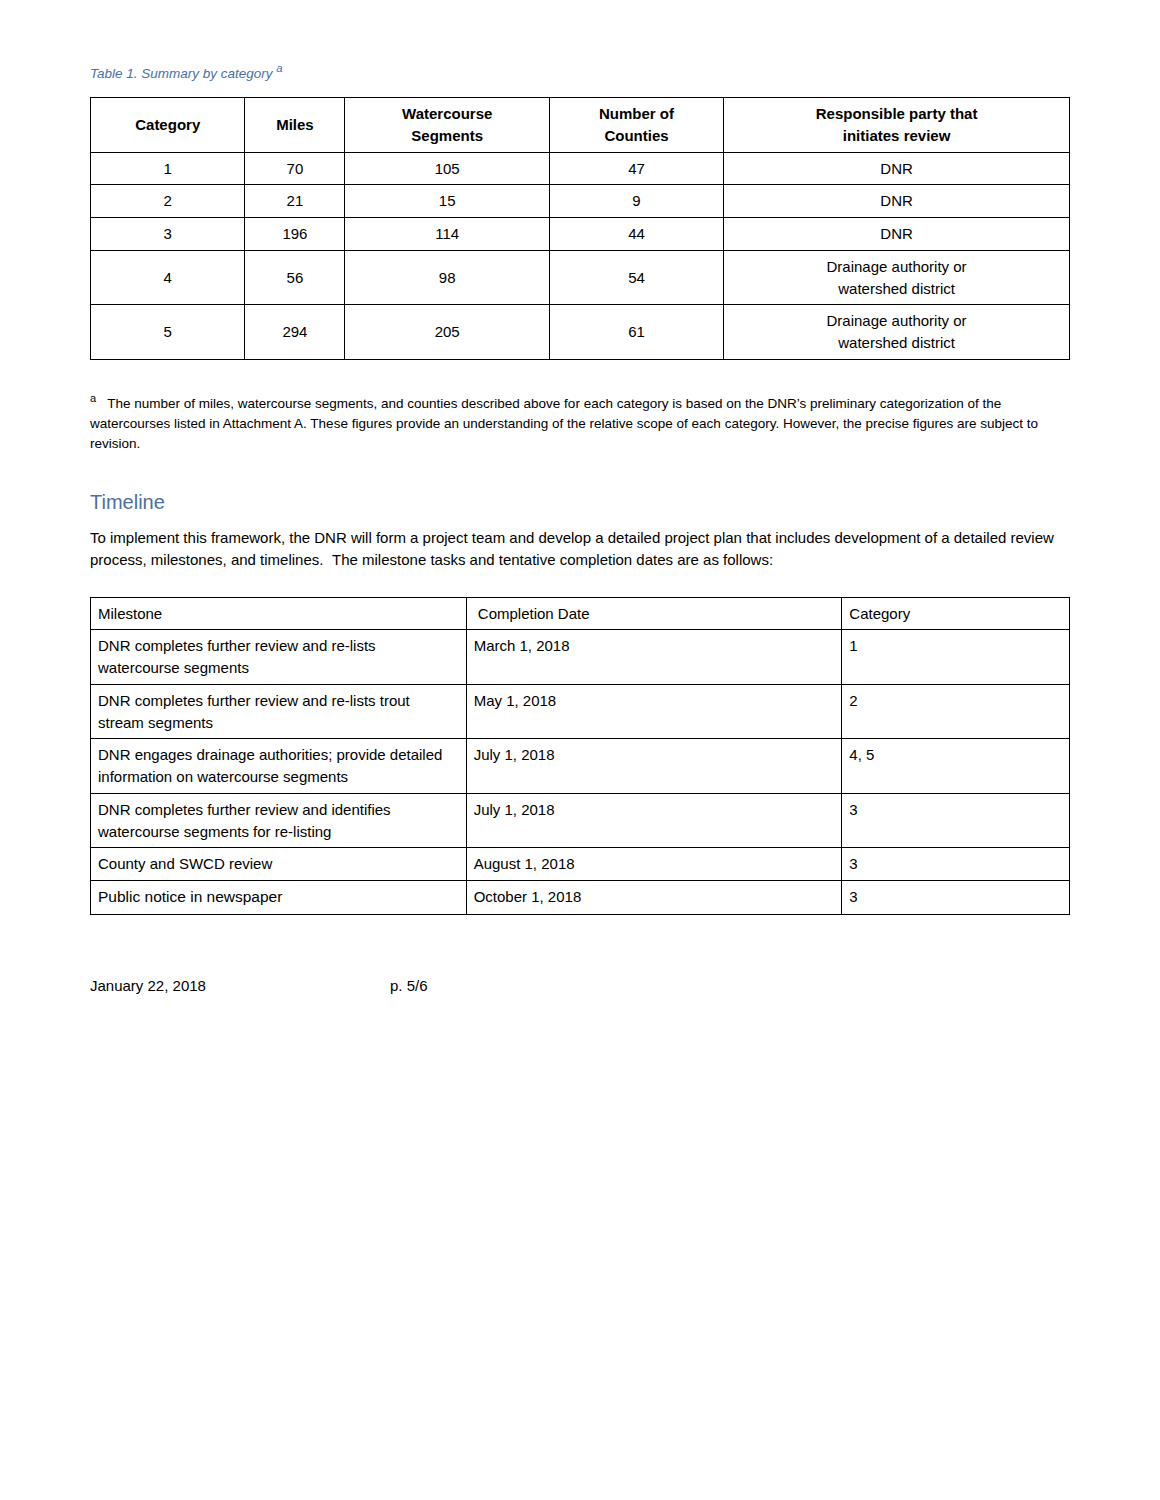Table 1. Summary by category a
| Category | Miles | Watercourse Segments | Number of Counties | Responsible party that initiates review |
| --- | --- | --- | --- | --- |
| 1 | 70 | 105 | 47 | DNR |
| 2 | 21 | 15 | 9 | DNR |
| 3 | 196 | 114 | 44 | DNR |
| 4 | 56 | 98 | 54 | Drainage authority or watershed district |
| 5 | 294 | 205 | 61 | Drainage authority or watershed district |
a The number of miles, watercourse segments, and counties described above for each category is based on the DNR’s preliminary categorization of the watercourses listed in Attachment A. These figures provide an understanding of the relative scope of each category. However, the precise figures are subject to revision.
Timeline
To implement this framework, the DNR will form a project team and develop a detailed project plan that includes development of a detailed review process, milestones, and timelines. The milestone tasks and tentative completion dates are as follows:
| Milestone | Completion Date | Category |
| DNR completes further review and re-lists watercourse segments | March 1, 2018 | 1 |
| DNR completes further review and re-lists trout stream segments | May 1, 2018 | 2 |
| DNR engages drainage authorities; provide detailed information on watercourse segments | July 1, 2018 | 4, 5 |
| DNR completes further review and identifies watercourse segments for re-listing | July 1, 2018 | 3 |
| County and SWCD review | August 1, 2018 | 3 |
| Public notice in newspaper | October 1, 2018 | 3 |
January 22, 2018
p. 5/6